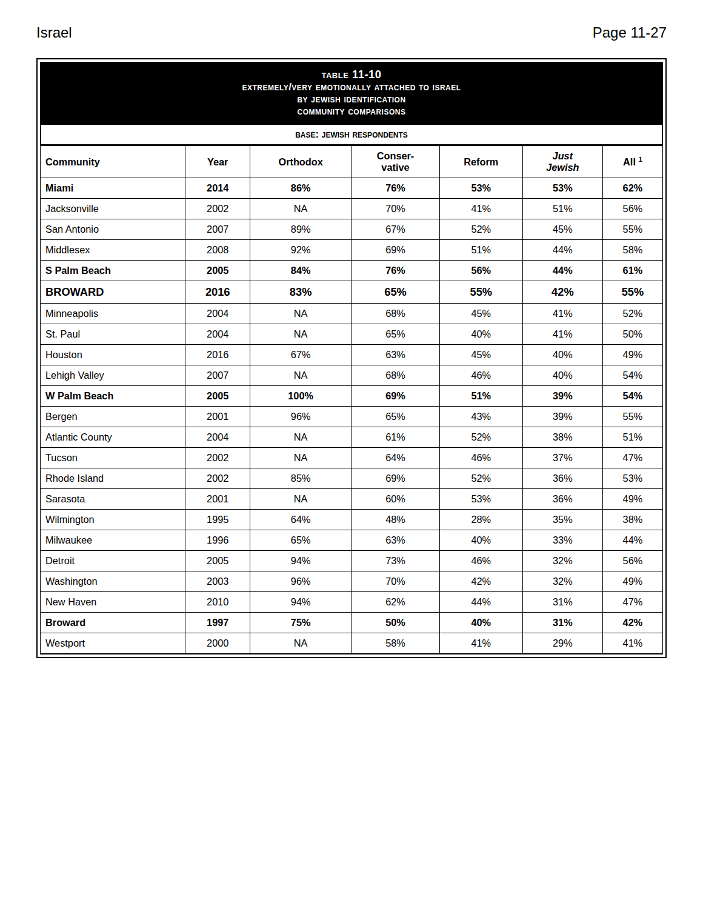Israel
Page 11-27
Table 11-10
Extremely/Very Emotionally Attached to Israel
by Jewish Identification
Community Comparisons
Base: Jewish Respondents
| Community | Year | Orthodox | Conser- vative | Reform | Just Jewish | All 1 |
| --- | --- | --- | --- | --- | --- | --- |
| Miami | 2014 | 86% | 76% | 53% | 53% | 62% |
| Jacksonville | 2002 | NA | 70% | 41% | 51% | 56% |
| San Antonio | 2007 | 89% | 67% | 52% | 45% | 55% |
| Middlesex | 2008 | 92% | 69% | 51% | 44% | 58% |
| S Palm Beach | 2005 | 84% | 76% | 56% | 44% | 61% |
| Broward | 2016 | 83% | 65% | 55% | 42% | 55% |
| Minneapolis | 2004 | NA | 68% | 45% | 41% | 52% |
| St. Paul | 2004 | NA | 65% | 40% | 41% | 50% |
| Houston | 2016 | 67% | 63% | 45% | 40% | 49% |
| Lehigh Valley | 2007 | NA | 68% | 46% | 40% | 54% |
| W Palm Beach | 2005 | 100% | 69% | 51% | 39% | 54% |
| Bergen | 2001 | 96% | 65% | 43% | 39% | 55% |
| Atlantic County | 2004 | NA | 61% | 52% | 38% | 51% |
| Tucson | 2002 | NA | 64% | 46% | 37% | 47% |
| Rhode Island | 2002 | 85% | 69% | 52% | 36% | 53% |
| Sarasota | 2001 | NA | 60% | 53% | 36% | 49% |
| Wilmington | 1995 | 64% | 48% | 28% | 35% | 38% |
| Milwaukee | 1996 | 65% | 63% | 40% | 33% | 44% |
| Detroit | 2005 | 94% | 73% | 46% | 32% | 56% |
| Washington | 2003 | 96% | 70% | 42% | 32% | 49% |
| New Haven | 2010 | 94% | 62% | 44% | 31% | 47% |
| Broward | 1997 | 75% | 50% | 40% | 31% | 42% |
| Westport | 2000 | NA | 58% | 41% | 29% | 41% |